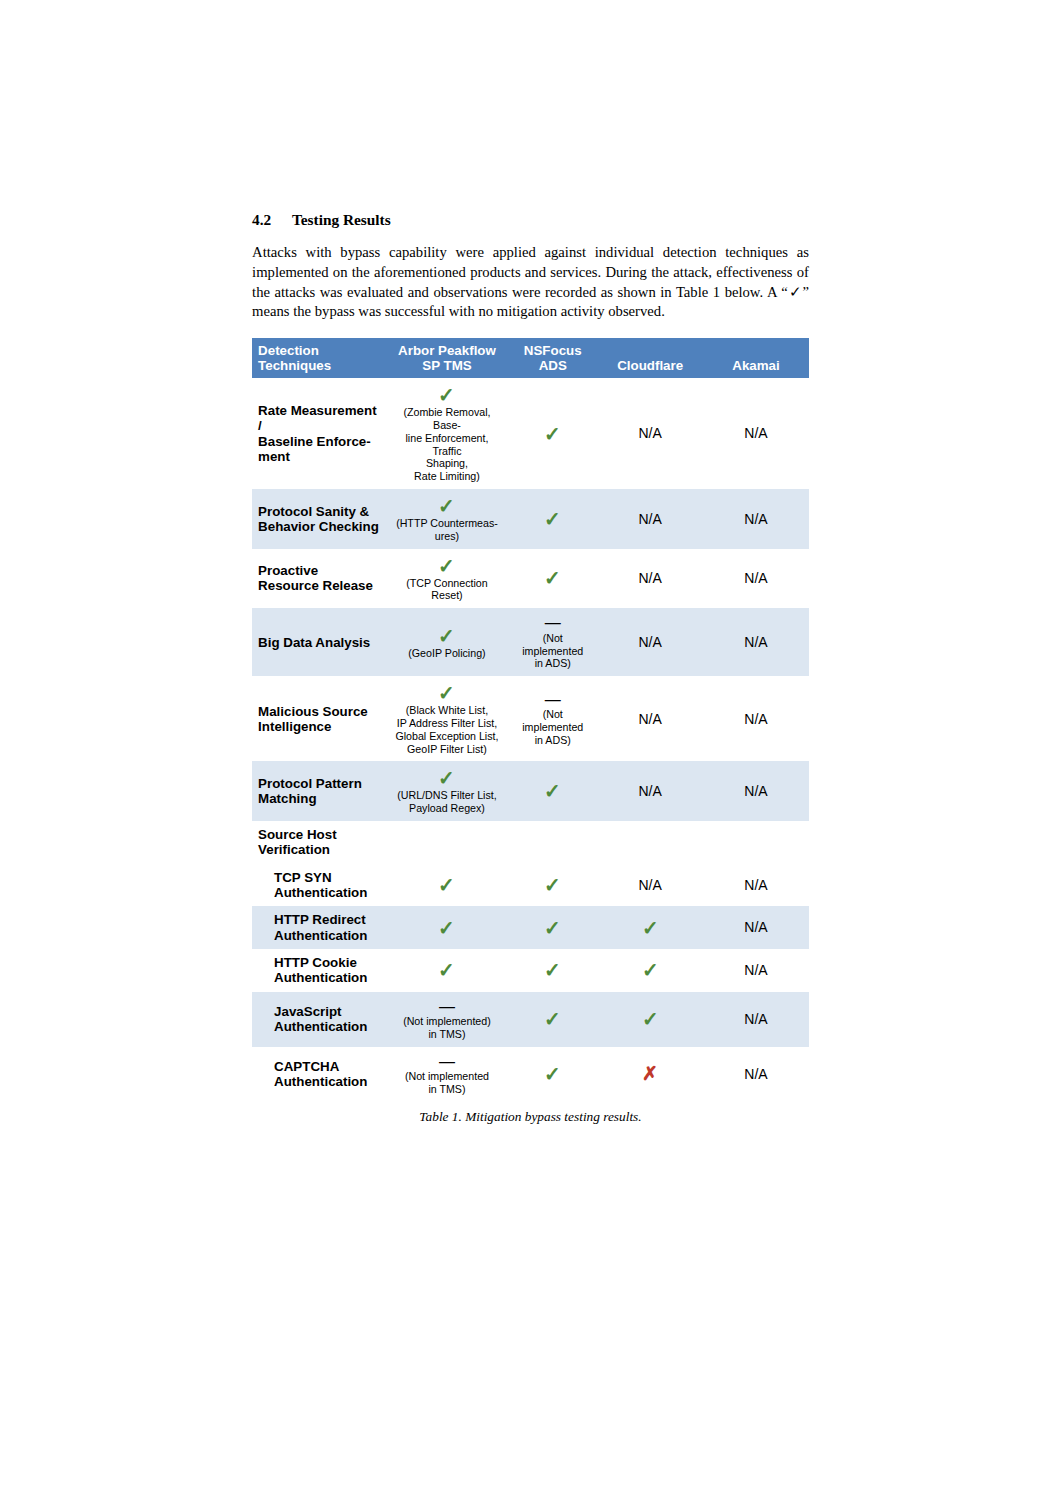4.2 Testing Results
Attacks with bypass capability were applied against individual detection techniques as implemented on the aforementioned products and services. During the attack, effectiveness of the attacks was evaluated and observations were recorded as shown in Table 1 below. A “✓” means the bypass was successful with no mitigation activity observed.
| Detection Techniques | Arbor Peakflow SP TMS | NSFocus ADS | Cloudflare | Akamai |
| --- | --- | --- | --- | --- |
| Rate Measurement / Baseline Enforce- ment | ✓ (Zombie Removal, Base- line Enforcement, Traffic Shaping, Rate Limiting) | ✓ | N/A | N/A |
| Protocol Sanity & Behavior Checking | ✓ (HTTP Countermeas- ures) | ✓ | N/A | N/A |
| Proactive Resource Release | ✓ (TCP Connection Reset) | ✓ | N/A | N/A |
| Big Data Analysis | ✓ (GeoIP Policing) | — (Not implemented in ADS) | N/A | N/A |
| Malicious Source Intelligence | ✓ (Black White List, IP Address Filter List, Global Exception List, GeoIP Filter List) | — (Not implemented in ADS) | N/A | N/A |
| Protocol Pattern Matching | ✓ (URL/DNS Filter List, Payload Regex) | ✓ | N/A | N/A |
| Source Host Verification | | | | |
| TCP SYN Authentication | ✓ | ✓ | N/A | N/A |
| HTTP Redirect Authentication | ✓ | ✓ | ✓ | N/A |
| HTTP Cookie Authentication | ✓ | ✓ | ✓ | N/A |
| JavaScript Authentication | — (Not implemented) in TMS) | ✓ | ✓ | N/A |
| CAPTCHA Authentication | — (Not implemented in TMS) | ✓ | ✗ | N/A |
Table 1. Mitigation bypass testing results.